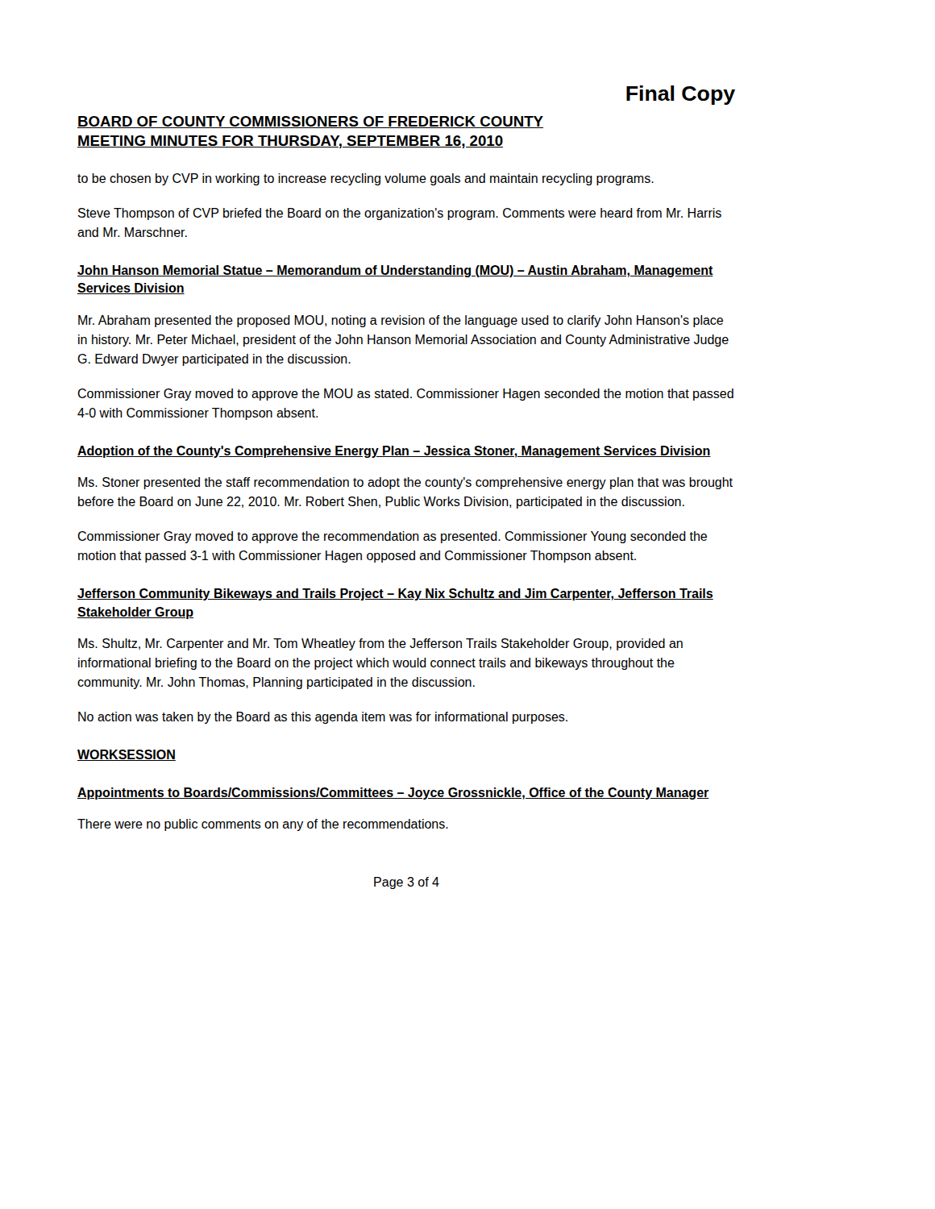Final Copy
BOARD OF COUNTY COMMISSIONERS OF FREDERICK COUNTY
MEETING MINUTES FOR THURSDAY, SEPTEMBER 16, 2010
to be chosen by CVP in working to increase recycling volume goals and maintain recycling programs.
Steve Thompson of CVP briefed the Board on the organization's program. Comments were heard from Mr. Harris and Mr. Marschner.
John Hanson Memorial Statue – Memorandum of Understanding (MOU) – Austin Abraham, Management Services Division
Mr. Abraham presented the proposed MOU, noting a revision of the language used to clarify John Hanson's place in history. Mr. Peter Michael, president of the John Hanson Memorial Association and County Administrative Judge G. Edward Dwyer participated in the discussion.
Commissioner Gray moved to approve the MOU as stated. Commissioner Hagen seconded the motion that passed 4-0 with Commissioner Thompson absent.
Adoption of the County's Comprehensive Energy Plan – Jessica Stoner, Management Services Division
Ms. Stoner presented the staff recommendation to adopt the county's comprehensive energy plan that was brought before the Board on June 22, 2010. Mr. Robert Shen, Public Works Division, participated in the discussion.
Commissioner Gray moved to approve the recommendation as presented. Commissioner Young seconded the motion that passed 3-1 with Commissioner Hagen opposed and Commissioner Thompson absent.
Jefferson Community Bikeways and Trails Project – Kay Nix Schultz and Jim Carpenter, Jefferson Trails Stakeholder Group
Ms. Shultz, Mr. Carpenter and Mr. Tom Wheatley from the Jefferson Trails Stakeholder Group, provided an informational briefing to the Board on the project which would connect trails and bikeways throughout the community. Mr. John Thomas, Planning participated in the discussion.
No action was taken by the Board as this agenda item was for informational purposes.
WORKSESSION
Appointments to Boards/Commissions/Committees – Joyce Grossnickle, Office of the County Manager
There were no public comments on any of the recommendations.
Page 3 of 4